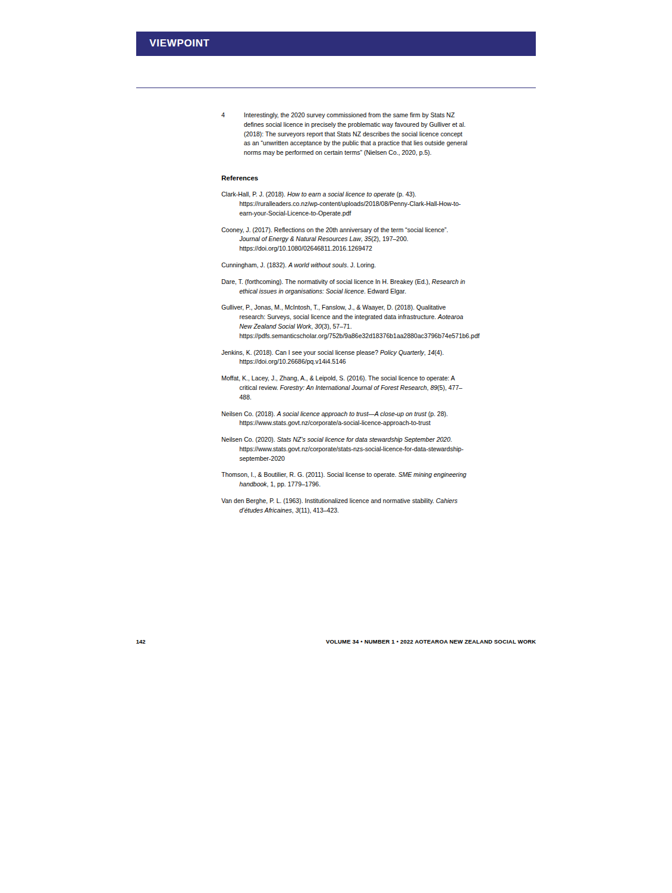Viewpoint
4
Interestingly, the 2020 survey commissioned from the same firm by Stats NZ defines social licence in precisely the problematic way favoured by Gulliver et al. (2018): The surveyors report that Stats NZ describes the social licence concept as an “unwritten acceptance by the public that a practice that lies outside general norms may be performed on certain terms” (Nielsen Co., 2020, p.5).
References
Clark-Hall, P. J. (2018). How to earn a social licence to operate (p. 43). https://ruralleaders.co.nz/wp-content/uploads/2018/08/Penny-Clark-Hall-How-to-earn-your-Social-Licence-to-Operate.pdf
Cooney, J. (2017). Reflections on the 20th anniversary of the term “social licence”. Journal of Energy & Natural Resources Law, 35(2), 197–200. https://doi.org/10.1080/02646811.2016.1269472
Cunningham, J. (1832). A world without souls. J. Loring.
Dare, T. (forthcoming). The normativity of social licence In H. Breakey (Ed.), Research in ethical issues in organisations: Social licence. Edward Elgar.
Gulliver, P., Jonas, M., McIntosh, T., Fanslow, J., & Waayer, D. (2018). Qualitative research: Surveys, social licence and the integrated data infrastructure. Aotearoa New Zealand Social Work, 30(3), 57–71. https://pdfs.semanticscholar.org/752b/9a86e32d18376b1aa2880ac3796b74e571b6.pdf
Jenkins, K. (2018). Can I see your social license please? Policy Quarterly, 14(4). https://doi.org/10.26686/pq.v14i4.5146
Moffat, K., Lacey, J., Zhang, A., & Leipold, S. (2016). The social licence to operate: A critical review. Forestry: An International Journal of Forest Research, 89(5), 477–488.
Neilsen Co. (2018). A social licence approach to trust—A close-up on trust (p. 28). https://www.stats.govt.nz/corporate/a-social-licence-approach-to-trust
Neilsen Co. (2020). Stats NZ’s social licence for data stewardship September 2020. https://www.stats.govt.nz/corporate/stats-nzs-social-licence-for-data-stewardship-september-2020
Thomson, I., & Boutilier, R. G. (2011). Social license to operate. SME mining engineering handbook, 1, pp. 1779–1796.
Van den Berghe, P. L. (1963). Institutionalized licence and normative stability. Cahiers d’études Africaines, 3(11), 413–423.
142
VOLUME 34 • NUMBER 1 • 2022 AOTEAROA NEW ZEALAND SOCIAL WORK